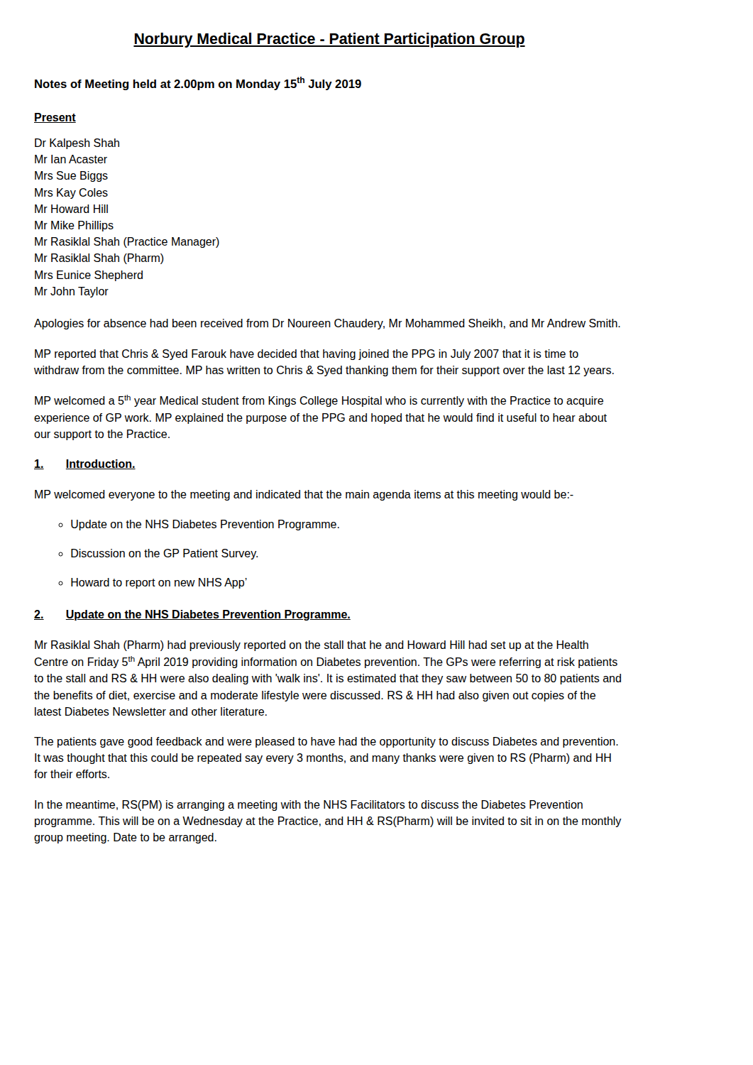Norbury Medical Practice - Patient Participation Group
Notes of Meeting held at 2.00pm on Monday 15th July 2019
Present
Dr Kalpesh Shah Mr Ian Acaster Mrs Sue Biggs Mrs Kay Coles Mr Howard Hill Mr Mike Phillips Mr Rasiklal Shah (Practice Manager) Mr Rasiklal Shah (Pharm) Mrs Eunice Shepherd Mr John Taylor
Apologies for absence had been received from Dr Noureen Chaudery, Mr Mohammed Sheikh, and Mr Andrew Smith.
MP reported that Chris & Syed Farouk have decided that having joined the PPG in July 2007 that it is time to withdraw from the committee. MP has written to Chris & Syed thanking them for their support over the last 12 years.
MP welcomed a 5th year Medical student from Kings College Hospital who is currently with the Practice to acquire experience of GP work. MP explained the purpose of the PPG and hoped that he would find it useful to hear about our support to the Practice.
1. Introduction.
MP welcomed everyone to the meeting and indicated that the main agenda items at this meeting would be:-
Update on the NHS Diabetes Prevention Programme.
Discussion on the GP Patient Survey.
Howard to report on new NHS App’
2. Update on the NHS Diabetes Prevention Programme.
Mr Rasiklal Shah (Pharm) had previously reported on the stall that he and Howard Hill had set up at the Health Centre on Friday 5th April 2019 providing information on Diabetes prevention. The GPs were referring at risk patients to the stall and RS & HH were also dealing with 'walk ins'. It is estimated that they saw between 50 to 80 patients and the benefits of diet, exercise and a moderate lifestyle were discussed. RS & HH had also given out copies of the latest Diabetes Newsletter and other literature.
The patients gave good feedback and were pleased to have had the opportunity to discuss Diabetes and prevention. It was thought that this could be repeated say every 3 months, and many thanks were given to RS (Pharm) and HH for their efforts.
In the meantime, RS(PM) is arranging a meeting with the NHS Facilitators to discuss the Diabetes Prevention programme. This will be on a Wednesday at the Practice, and HH & RS(Pharm) will be invited to sit in on the monthly group meeting. Date to be arranged.